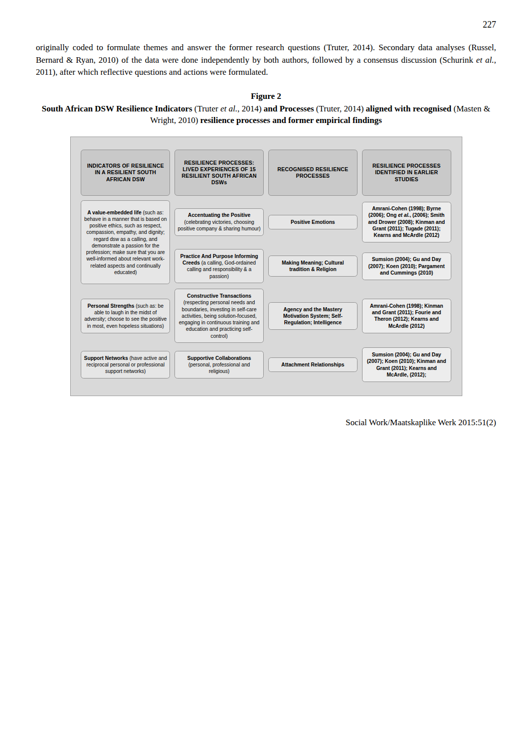227
originally coded to formulate themes and answer the former research questions (Truter, 2014). Secondary data analyses (Russel, Bernard & Ryan, 2010) of the data were done independently by both authors, followed by a consensus discussion (Schurink et al., 2011), after which reflective questions and actions were formulated.
Figure 2 South African DSW Resilience Indicators (Truter et al., 2014) and Processes (Truter, 2014) aligned with recognised (Masten & Wright, 2010) resilience processes and former empirical findings
| INDICATORS OF RESILIENCE IN A RESILIENT SOUTH AFRICAN DSW | RESILIENCE PROCESSES: LIVED EXPERIENCES OF 15 RESILIENT SOUTH AFRICAN DSWs | RECOGNISED RESILIENCE PROCESSES | RESILIENCE PROCESSES IDENTIFIED IN EARLIER STUDIES |
| --- | --- | --- | --- |
| A value-embedded life (such as: behave in a manner that is based on positive ethics, such as respect, compassion, empathy, and dignity; regard dsw as a calling, and demonstrate a passion for the profession; make sure that you are well-informed about relevant work-related aspects and continually educated) | Accentuating the Positive (celebrating victories, choosing positive company & sharing humour) | Positive Emotions | Amrani-Cohen (1998); Byrne (2006); Ong et al. , (2006); Smith and Drower (2008); Kinman and Grant (2011); Tugade (2011); Kearns and McArdle (2012) |
| Practice And Purpose Informing Creeds (a calling, God-ordained calling and responsibility & a passion) | Making Meaning; Cultural tradition & Religion | Sumsion (2004); Gu and Day (2007); Koen (2010); Pargament and Cummings (2010) |
| Personal Strengths (such as: be able to laugh in the midst of adversity; choose to see the positive in most, even hopeless situations) | Constructive Transactions (respecting personal needs and boundaries, investing in self-care activities, being solution-focused, engaging in continuous training and education and practicing self-control) | Agency and the Mastery Motivation System; Self-Regulation; Intelligence | Amrani-Cohen (1998); Kinman and Grant (2011); Fourie and Theron (2012); Kearns and McArdle (2012) |
| Support Networks (have active and reciprocal personal or professional support networks) | Supportive Collaborations (personal, professional and religious) | Attachment Relationships | Sumsion (2004); Gu and Day (2007); Koen (2010); Kinman and Grant (2011); Kearns and McArdle, (2012); |
Social Work/Maatskaplike Werk 2015:51(2)